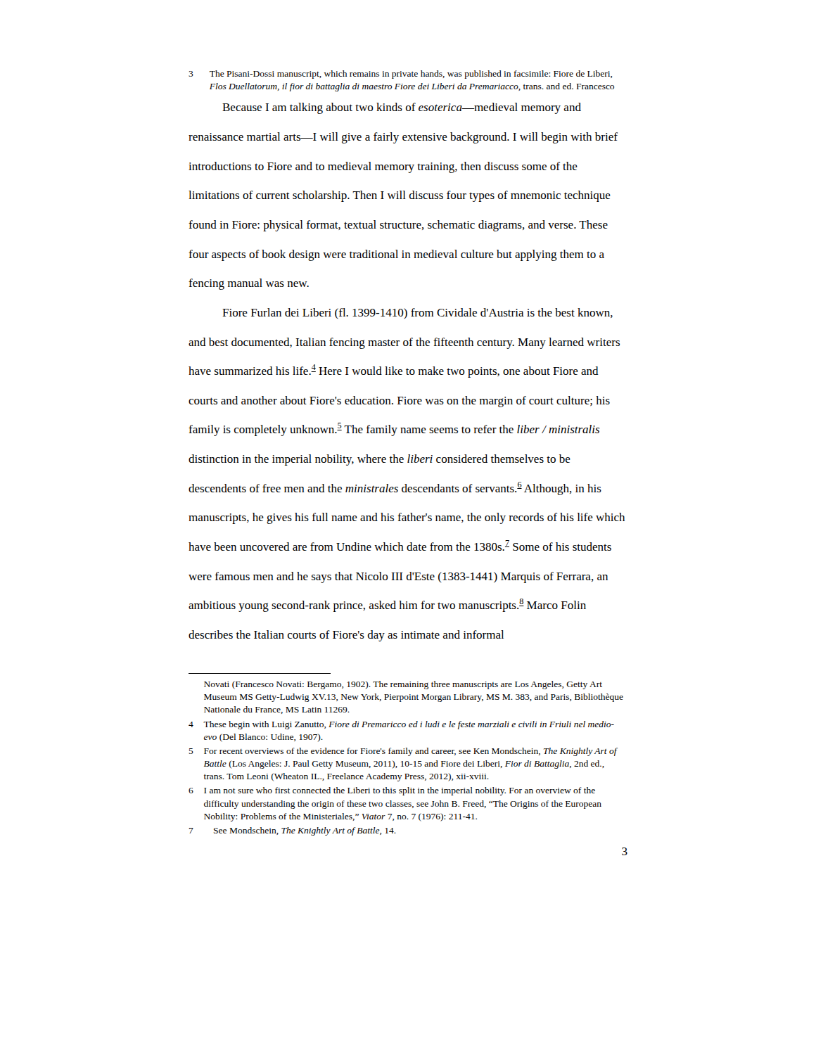3 The Pisani-Dossi manuscript, which remains in private hands, was published in facsimile: Fiore de Liberi, Flos Duellatorum, il fior di battaglia di maestro Fiore dei Liberi da Premariacco, trans. and ed. Francesco
Because I am talking about two kinds of esoterica—medieval memory and renaissance martial arts—I will give a fairly extensive background. I will begin with brief introductions to Fiore and to medieval memory training, then discuss some of the limitations of current scholarship. Then I will discuss four types of mnemonic technique found in Fiore: physical format, textual structure, schematic diagrams, and verse. These four aspects of book design were traditional in medieval culture but applying them to a fencing manual was new.
Fiore Furlan dei Liberi (fl. 1399-1410) from Cividale d'Austria is the best known, and best documented, Italian fencing master of the fifteenth century. Many learned writers have summarized his life.4 Here I would like to make two points, one about Fiore and courts and another about Fiore's education. Fiore was on the margin of court culture; his family is completely unknown.5 The family name seems to refer the liber / ministralis distinction in the imperial nobility, where the liberi considered themselves to be descendents of free men and the ministrales descendants of servants.6 Although, in his manuscripts, he gives his full name and his father's name, the only records of his life which have been uncovered are from Undine which date from the 1380s.7 Some of his students were famous men and he says that Nicolo III d'Este (1383-1441) Marquis of Ferrara, an ambitious young second-rank prince, asked him for two manuscripts.8 Marco Folin describes the Italian courts of Fiore's day as intimate and informal
Novati (Francesco Novati: Bergamo, 1902). The remaining three manuscripts are Los Angeles, Getty Art Museum MS Getty-Ludwig XV.13, New York, Pierpoint Morgan Library, MS M. 383, and Paris, Bibliothèque Nationale du France, MS Latin 11269.
4
These begin with Luigi Zanutto, Fiore di Premaricco ed i ludi e le feste marziali e civili in Friuli nel medio- evo (Del Blanco: Udine, 1907).
5
For recent overviews of the evidence for Fiore's family and career, see Ken Mondschein, The Knightly Art of Battle (Los Angeles: J. Paul Getty Museum, 2011), 10-15 and Fiore dei Liberi, Fior di Battaglia, 2nd ed., trans. Tom Leoni (Wheaton IL., Freelance Academy Press, 2012), xii-xviii.
6
I am not sure who first connected the Liberi to this split in the imperial nobility. For an overview of the difficulty understanding the origin of these two classes, see John B. Freed, “The Origins of the European Nobility: Problems of the Ministeriales,” Viator 7, no. 7 (1976): 211-41.
7
See Mondschein, The Knightly Art of Battle, 14.
3